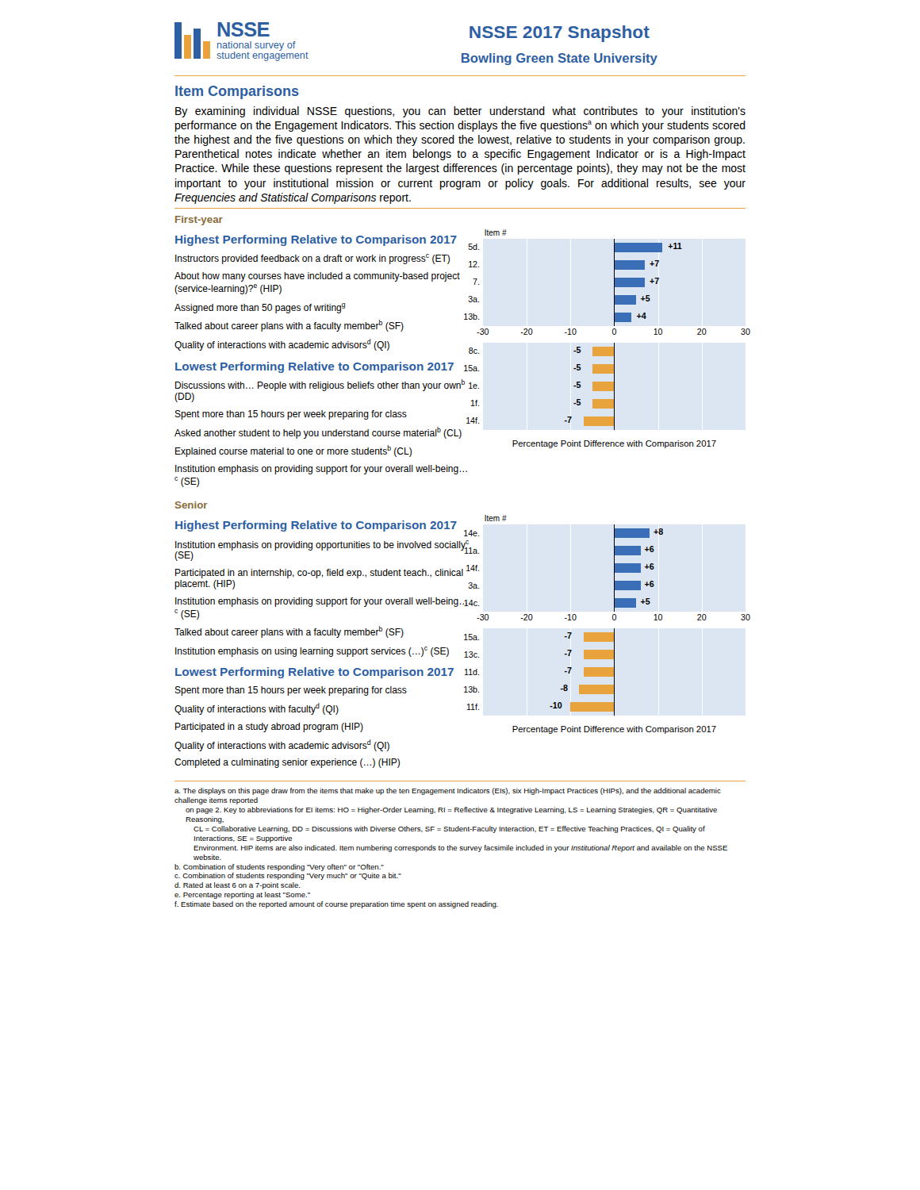NSSE
national survey of
student engagement
NSSE 2017 Snapshot
Bowling Green State University
Item Comparisons
By examining individual NSSE questions, you can better understand what contributes to your institution's performance on the Engagement Indicators. This section displays the five questionsa on which your students scored the highest and the five questions on which they scored the lowest, relative to students in your comparison group. Parenthetical notes indicate whether an item belongs to a specific Engagement Indicator or is a High-Impact Practice. While these questions represent the largest differences (in percentage points), they may not be the most important to your institutional mission or current program or policy goals. For additional results, see your Frequencies and Statistical Comparisons report.
First-year
Highest Performing Relative to Comparison 2017
Instructors provided feedback on a draft or work in progressc (ET)
About how many courses have included a community-based project (service-learning)?e (HIP)
Assigned more than 50 pages of writingg
Talked about career plans with a faculty memberb (SF)
Quality of interactions with academic advisorsd (QI)
Lowest Performing Relative to Comparison 2017
Discussions with… People with religious beliefs other than your ownb (DD)
Spent more than 15 hours per week preparing for class
Asked another student to help you understand course materialb (CL)
Explained course material to one or more studentsb (CL)
Institution emphasis on providing support for your overall well-being…c (SE)
Item #
5d.
+11
12.
+7
7.
+7
3a.
+5
13b.
+4
-30 -20 -10 0 10 20 30
8c.
-5
15a.
-5
1e.
-5
1f.
-5
14f.
-7
Percentage Point Difference with Comparison 2017
Senior
Highest Performing Relative to Comparison 2017
Institution emphasis on providing opportunities to be involved sociallyc (SE)
Participated in an internship, co-op, field exp., student teach., clinical placemt. (HIP)
Institution emphasis on providing support for your overall well-being…c (SE)
Talked about career plans with a faculty memberb (SF)
Institution emphasis on using learning support services (…)c (SE)
Lowest Performing Relative to Comparison 2017
Spent more than 15 hours per week preparing for class
Quality of interactions with facultyd (QI)
Participated in a study abroad program (HIP)
Quality of interactions with academic advisorsd (QI)
Completed a culminating senior experience (…) (HIP)
Item #
14e.
+8
11a.
+6
14f.
+6
3a.
+6
14c.
+5
-30 -20 -10 0 10 20 30
15a.
-7
13c.
-7
11d.
-7
13b.
-8
11f.
-10
Percentage Point Difference with Comparison 2017
a. The displays on this page draw from the items that make up the ten Engagement Indicators (EIs), six High-Impact Practices (HIPs), and the additional academic challenge items reported
on page 2. Key to abbreviations for EI items: HO = Higher-Order Learning, RI = Reflective & Integrative Learning, LS = Learning Strategies, QR = Quantitative Reasoning,
CL = Collaborative Learning, DD = Discussions with Diverse Others, SF = Student-Faculty Interaction, ET = Effective Teaching Practices, QI = Quality of Interactions, SE = Supportive
Environment. HIP items are also indicated. Item numbering corresponds to the survey facsimile included in your Institutional Report and available on the NSSE website.
b. Combination of students responding "Very often" or "Often."
c. Combination of students responding "Very much" or "Quite a bit."
d. Rated at least 6 on a 7-point scale.
e. Percentage reporting at least "Some."
f. Estimate based on the reported amount of course preparation time spent on assigned reading.